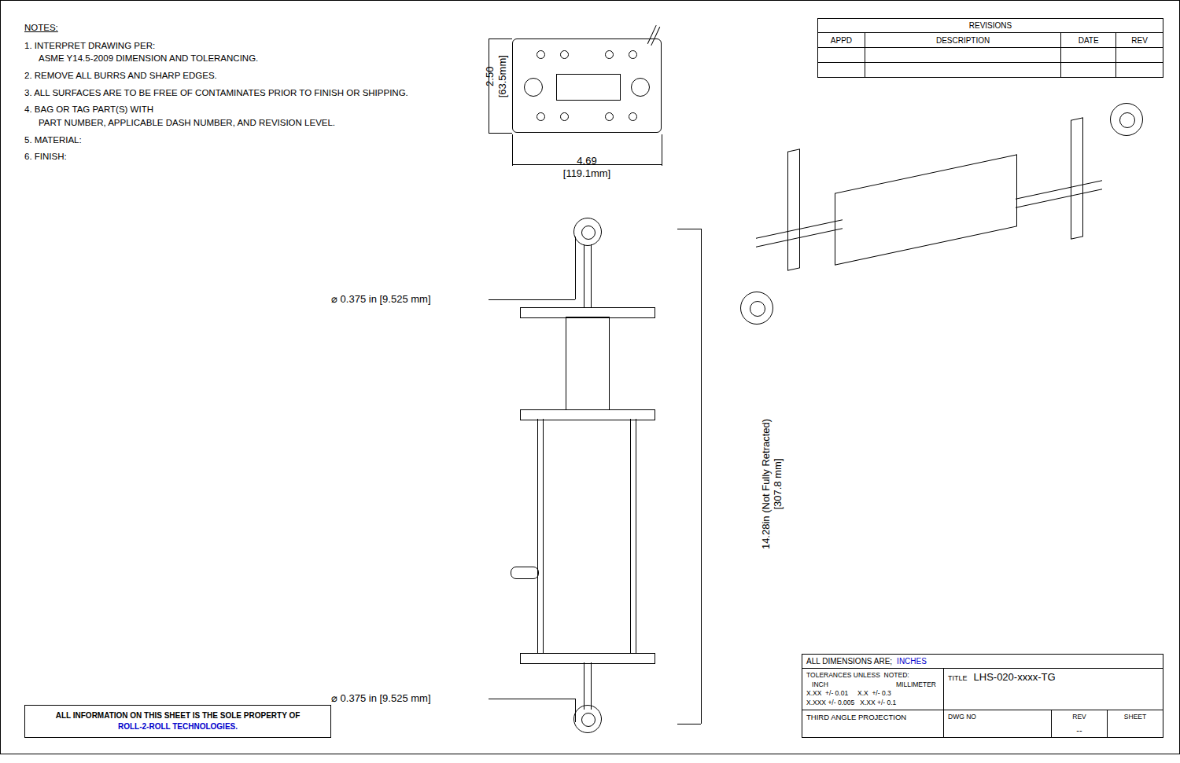NOTES:
1. INTERPRET DRAWING PER: ASME Y14.5-2009 DIMENSION AND TOLERANCING.
2. REMOVE ALL BURRS AND SHARP EDGES.
3. ALL SURFACES ARE TO BE FREE OF CONTAMINATES PRIOR TO FINISH OR SHIPPING.
4. BAG OR TAG PART(S) WITH PART NUMBER, APPLICABLE DASH NUMBER, AND REVISION LEVEL.
5. MATERIAL:
6. FINISH:
| REVISIONS |
| --- |
| APPD | DESCRIPTION | DATE | REV |
4.69 [119.1mm]
2.50 [63.5mm]
⌀ 0.375 in [9.525 mm]
⌀ 0.375 in [9.525 mm]
14.28in (Not Fully Retracted)
[307.8 mm]
ALL INFORMATION ON THIS SHEET IS THE SOLE PROPERTY OF
ROLL-2-ROLL TECHNOLOGIES.
ALL DIMENSIONS ARE;INCHES
TOLERANCES UNLESS NOTED:
INCH MILLIMETER X.XX +/- 0.01 X.X +/- 0.3
X.XXX +/- 0.005 X.XX +/- 0.1
TITLELHS-020-xxxx-TG
THIRD ANGLE PROJECTION
DWG NO
REV--
SHEET